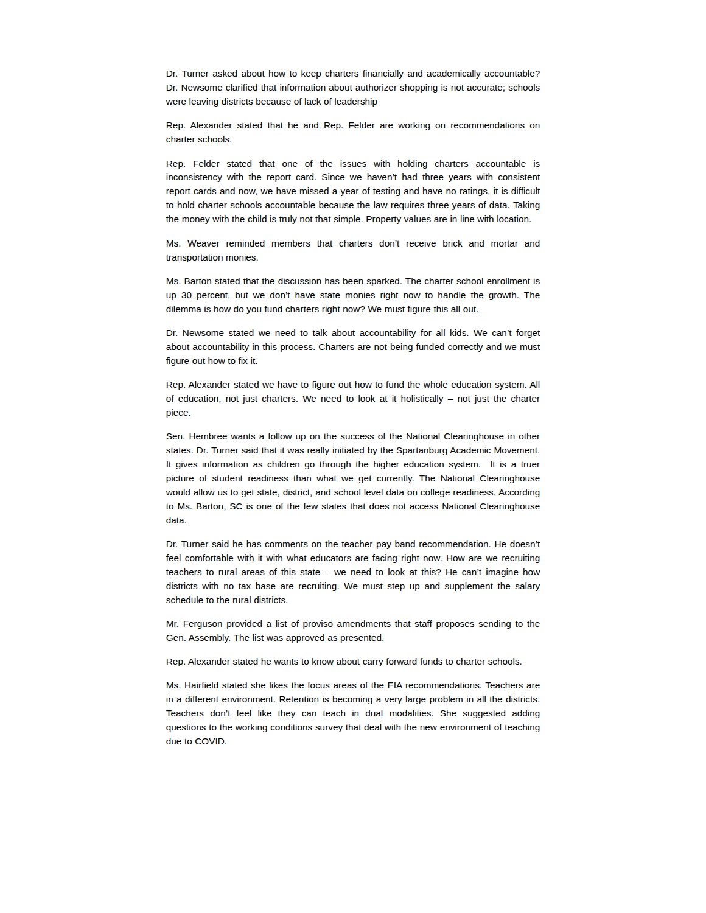Dr. Turner asked about how to keep charters financially and academically accountable? Dr. Newsome clarified that information about authorizer shopping is not accurate; schools were leaving districts because of lack of leadership
Rep. Alexander stated that he and Rep. Felder are working on recommendations on charter schools.
Rep. Felder stated that one of the issues with holding charters accountable is inconsistency with the report card. Since we haven’t had three years with consistent report cards and now, we have missed a year of testing and have no ratings, it is difficult to hold charter schools accountable because the law requires three years of data. Taking the money with the child is truly not that simple. Property values are in line with location.
Ms. Weaver reminded members that charters don’t receive brick and mortar and transportation monies.
Ms. Barton stated that the discussion has been sparked. The charter school enrollment is up 30 percent, but we don’t have state monies right now to handle the growth. The dilemma is how do you fund charters right now? We must figure this all out.
Dr. Newsome stated we need to talk about accountability for all kids. We can’t forget about accountability in this process. Charters are not being funded correctly and we must figure out how to fix it.
Rep. Alexander stated we have to figure out how to fund the whole education system. All of education, not just charters. We need to look at it holistically – not just the charter piece.
Sen. Hembree wants a follow up on the success of the National Clearinghouse in other states. Dr. Turner said that it was really initiated by the Spartanburg Academic Movement. It gives information as children go through the higher education system. It is a truer picture of student readiness than what we get currently. The National Clearinghouse would allow us to get state, district, and school level data on college readiness. According to Ms. Barton, SC is one of the few states that does not access National Clearinghouse data.
Dr. Turner said he has comments on the teacher pay band recommendation. He doesn’t feel comfortable with it with what educators are facing right now. How are we recruiting teachers to rural areas of this state – we need to look at this? He can’t imagine how districts with no tax base are recruiting. We must step up and supplement the salary schedule to the rural districts.
Mr. Ferguson provided a list of proviso amendments that staff proposes sending to the Gen. Assembly. The list was approved as presented.
Rep. Alexander stated he wants to know about carry forward funds to charter schools.
Ms. Hairfield stated she likes the focus areas of the EIA recommendations. Teachers are in a different environment. Retention is becoming a very large problem in all the districts. Teachers don’t feel like they can teach in dual modalities. She suggested adding questions to the working conditions survey that deal with the new environment of teaching due to COVID.